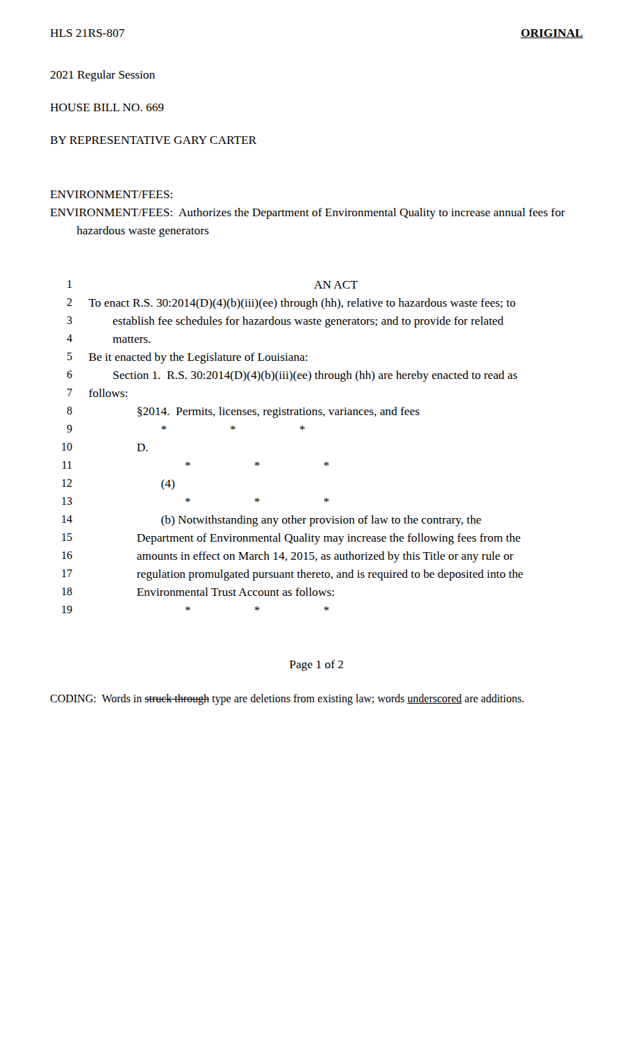HLS 21RS-807 ORIGINAL
2021 Regular Session
HOUSE BILL NO. 669
BY REPRESENTATIVE GARY CARTER
ENVIRONMENT/FEES: ENVIRONMENT/FEES: Authorizes the Department of Environmental Quality to increase annual fees for hazardous waste generators
AN ACT
To enact R.S. 30:2014(D)(4)(b)(iii)(ee) through (hh), relative to hazardous waste fees; to
establish fee schedules for hazardous waste generators; and to provide for related
matters.
Be it enacted by the Legislature of Louisiana:
Section 1. R.S. 30:2014(D)(4)(b)(iii)(ee) through (hh) are hereby enacted to read as
follows:
§2014. Permits, licenses, registrations, variances, and fees
* * *
D.
* * *
(4)
* * *
(b) Notwithstanding any other provision of law to the contrary, the
Department of Environmental Quality may increase the following fees from the
amounts in effect on March 14, 2015, as authorized by this Title or any rule or
regulation promulgated pursuant thereto, and is required to be deposited into the
Environmental Trust Account as follows:
* * *
Page 1 of 2
CODING: Words in struck through type are deletions from existing law; words underscored are additions.